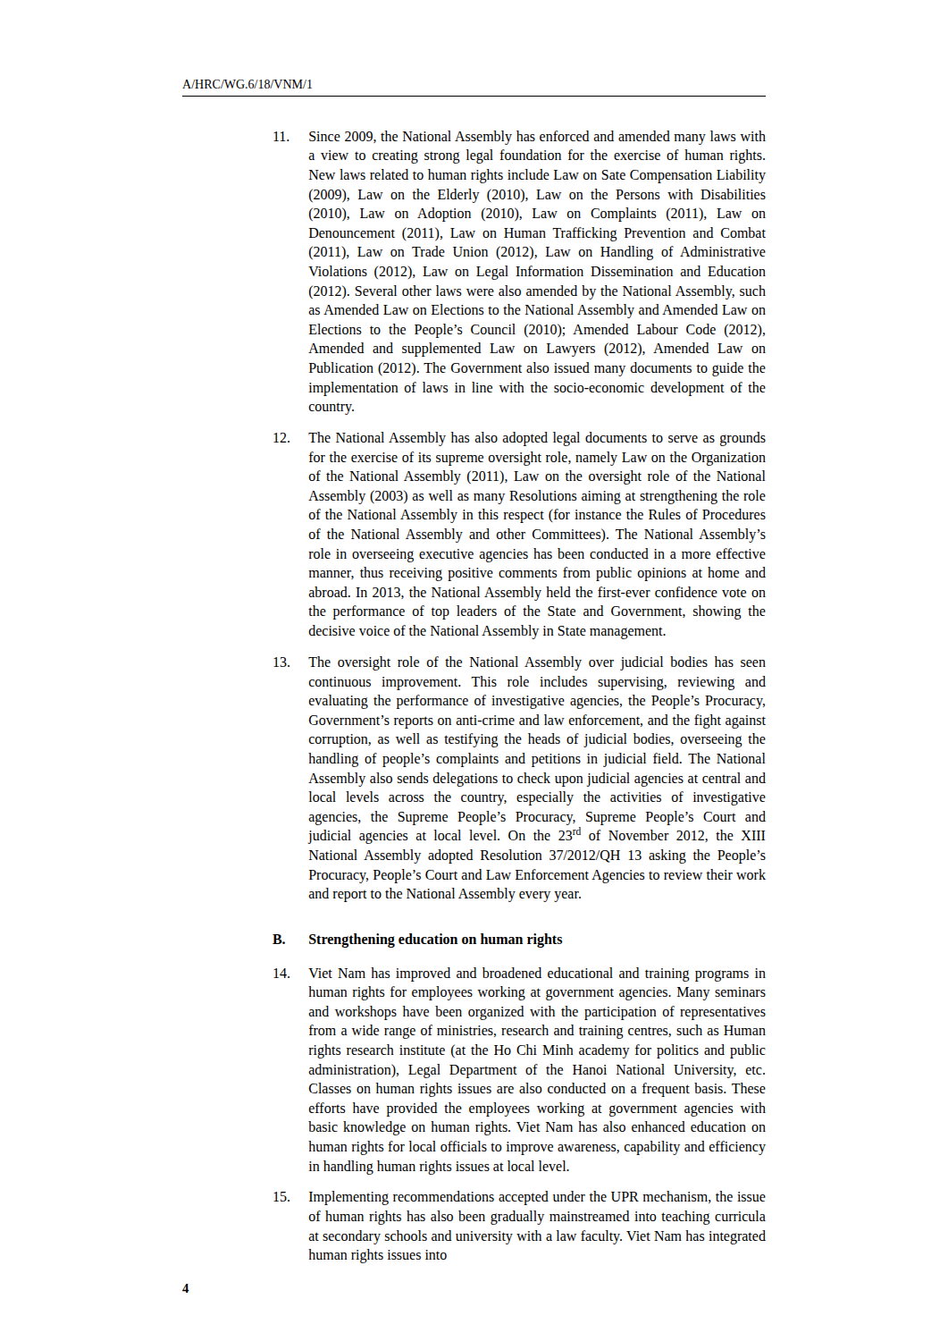A/HRC/WG.6/18/VNM/1
11. Since 2009, the National Assembly has enforced and amended many laws with a view to creating strong legal foundation for the exercise of human rights. New laws related to human rights include Law on Sate Compensation Liability (2009), Law on the Elderly (2010), Law on the Persons with Disabilities (2010), Law on Adoption (2010), Law on Complaints (2011), Law on Denouncement (2011), Law on Human Trafficking Prevention and Combat (2011), Law on Trade Union (2012), Law on Handling of Administrative Violations (2012), Law on Legal Information Dissemination and Education (2012). Several other laws were also amended by the National Assembly, such as Amended Law on Elections to the National Assembly and Amended Law on Elections to the People’s Council (2010); Amended Labour Code (2012), Amended and supplemented Law on Lawyers (2012), Amended Law on Publication (2012). The Government also issued many documents to guide the implementation of laws in line with the socio-economic development of the country.
12. The National Assembly has also adopted legal documents to serve as grounds for the exercise of its supreme oversight role, namely Law on the Organization of the National Assembly (2011), Law on the oversight role of the National Assembly (2003) as well as many Resolutions aiming at strengthening the role of the National Assembly in this respect (for instance the Rules of Procedures of the National Assembly and other Committees). The National Assembly’s role in overseeing executive agencies has been conducted in a more effective manner, thus receiving positive comments from public opinions at home and abroad. In 2013, the National Assembly held the first-ever confidence vote on the performance of top leaders of the State and Government, showing the decisive voice of the National Assembly in State management.
13. The oversight role of the National Assembly over judicial bodies has seen continuous improvement. This role includes supervising, reviewing and evaluating the performance of investigative agencies, the People’s Procuracy, Government’s reports on anti-crime and law enforcement, and the fight against corruption, as well as testifying the heads of judicial bodies, overseeing the handling of people’s complaints and petitions in judicial field. The National Assembly also sends delegations to check upon judicial agencies at central and local levels across the country, especially the activities of investigative agencies, the Supreme People’s Procuracy, Supreme People’s Court and judicial agencies at local level. On the 23rd of November 2012, the XIII National Assembly adopted Resolution 37/2012/QH 13 asking the People’s Procuracy, People’s Court and Law Enforcement Agencies to review their work and report to the National Assembly every year.
B. Strengthening education on human rights
14. Viet Nam has improved and broadened educational and training programs in human rights for employees working at government agencies. Many seminars and workshops have been organized with the participation of representatives from a wide range of ministries, research and training centres, such as Human rights research institute (at the Ho Chi Minh academy for politics and public administration), Legal Department of the Hanoi National University, etc. Classes on human rights issues are also conducted on a frequent basis. These efforts have provided the employees working at government agencies with basic knowledge on human rights. Viet Nam has also enhanced education on human rights for local officials to improve awareness, capability and efficiency in handling human rights issues at local level.
15. Implementing recommendations accepted under the UPR mechanism, the issue of human rights has also been gradually mainstreamed into teaching curricula at secondary schools and university with a law faculty. Viet Nam has integrated human rights issues into
4